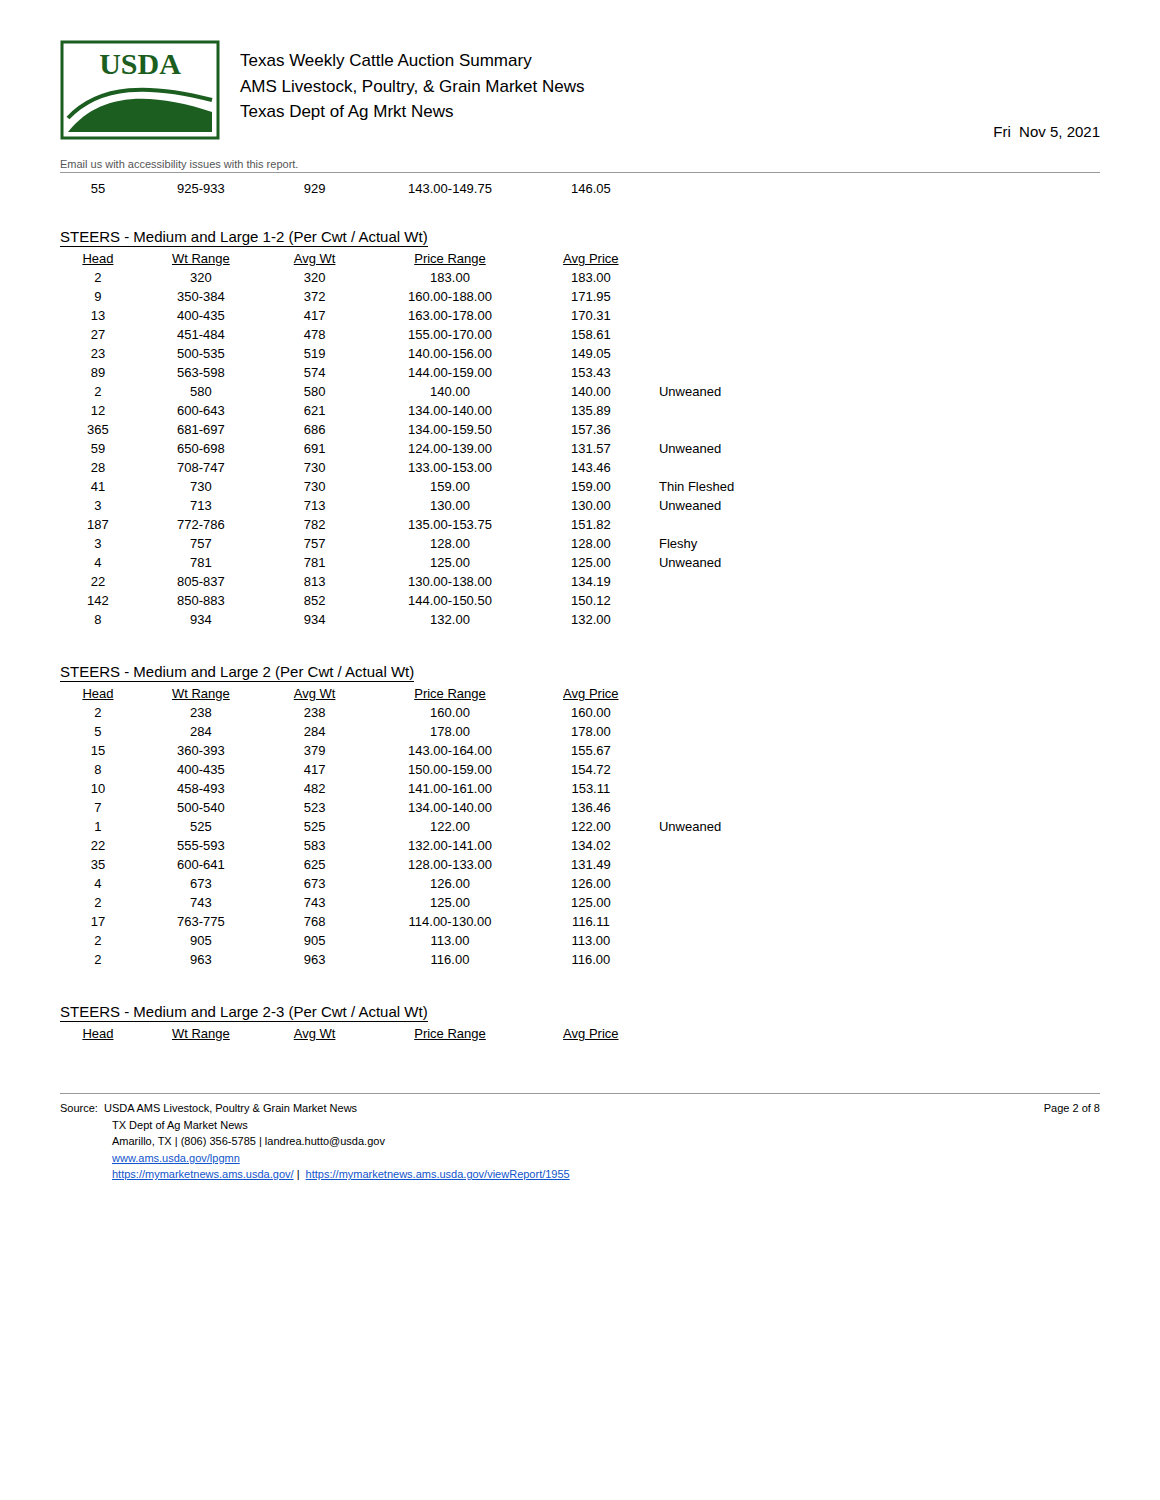USDA
Texas Weekly Cattle Auction Summary
AMS Livestock, Poultry, & Grain Market News
Texas Dept of Ag Mrkt News
Fri Nov 5, 2021
Email us with accessibility issues with this report.
| 55 | 925-933 | 929 | 143.00-149.75 | 146.05 | |
STEERS - Medium and Large 1-2 (Per Cwt / Actual Wt)
| Head | Wt Range | Avg Wt | Price Range | Avg Price | |
| --- | --- | --- | --- | --- | --- |
| 2 | 320 | 320 | 183.00 | 183.00 | |
| 9 | 350-384 | 372 | 160.00-188.00 | 171.95 | |
| 13 | 400-435 | 417 | 163.00-178.00 | 170.31 | |
| 27 | 451-484 | 478 | 155.00-170.00 | 158.61 | |
| 23 | 500-535 | 519 | 140.00-156.00 | 149.05 | |
| 89 | 563-598 | 574 | 144.00-159.00 | 153.43 | |
| 2 | 580 | 580 | 140.00 | 140.00 | Unweaned |
| 12 | 600-643 | 621 | 134.00-140.00 | 135.89 | |
| 365 | 681-697 | 686 | 134.00-159.50 | 157.36 | |
| 59 | 650-698 | 691 | 124.00-139.00 | 131.57 | Unweaned |
| 28 | 708-747 | 730 | 133.00-153.00 | 143.46 | |
| 41 | 730 | 730 | 159.00 | 159.00 | Thin Fleshed |
| 3 | 713 | 713 | 130.00 | 130.00 | Unweaned |
| 187 | 772-786 | 782 | 135.00-153.75 | 151.82 | |
| 3 | 757 | 757 | 128.00 | 128.00 | Fleshy |
| 4 | 781 | 781 | 125.00 | 125.00 | Unweaned |
| 22 | 805-837 | 813 | 130.00-138.00 | 134.19 | |
| 142 | 850-883 | 852 | 144.00-150.50 | 150.12 | |
| 8 | 934 | 934 | 132.00 | 132.00 | |
STEERS - Medium and Large 2 (Per Cwt / Actual Wt)
| Head | Wt Range | Avg Wt | Price Range | Avg Price | |
| --- | --- | --- | --- | --- | --- |
| 2 | 238 | 238 | 160.00 | 160.00 | |
| 5 | 284 | 284 | 178.00 | 178.00 | |
| 15 | 360-393 | 379 | 143.00-164.00 | 155.67 | |
| 8 | 400-435 | 417 | 150.00-159.00 | 154.72 | |
| 10 | 458-493 | 482 | 141.00-161.00 | 153.11 | |
| 7 | 500-540 | 523 | 134.00-140.00 | 136.46 | |
| 1 | 525 | 525 | 122.00 | 122.00 | Unweaned |
| 22 | 555-593 | 583 | 132.00-141.00 | 134.02 | |
| 35 | 600-641 | 625 | 128.00-133.00 | 131.49 | |
| 4 | 673 | 673 | 126.00 | 126.00 | |
| 2 | 743 | 743 | 125.00 | 125.00 | |
| 17 | 763-775 | 768 | 114.00-130.00 | 116.11 | |
| 2 | 905 | 905 | 113.00 | 113.00 | |
| 2 | 963 | 963 | 116.00 | 116.00 | |
STEERS - Medium and Large 2-3 (Per Cwt / Actual Wt)
| Head | Wt Range | Avg Wt | Price Range | Avg Price | |
| --- | --- | --- | --- | --- | --- |
Page 2 of 8
Source: USDA AMS Livestock, Poultry & Grain Market News
TX Dept of Ag Market News
Amarillo, TX | (806) 356-5785 | landrea.hutto@usda.gov
www.ams.usda.gov/lpgmn
https://mymarketnews.ams.usda.gov/ | https://mymarketnews.ams.usda.gov/viewReport/1955